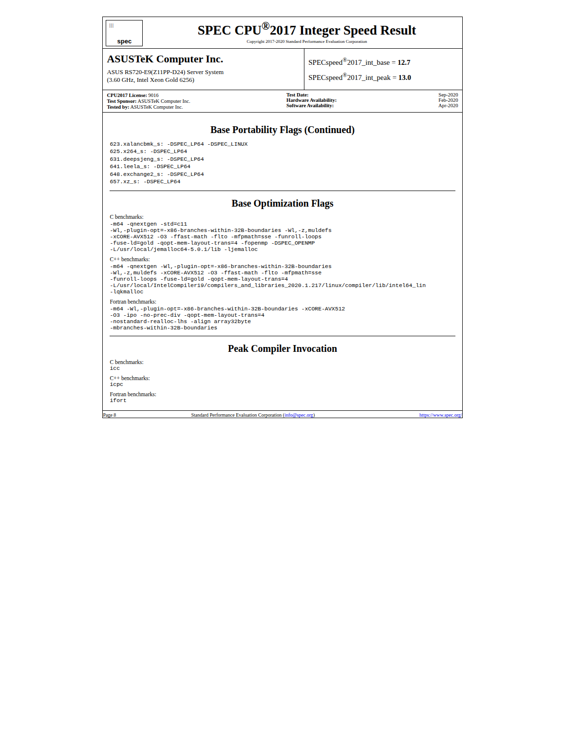|||
spec
SPEC CPU®2017 Integer Speed Result
Copyright 2017-2020 Standard Performance Evaluation Corporation
ASUSTeK Computer Inc.
ASUS RS720-E9(Z11PP-D24) Server System
(3.60 GHz, Intel Xeon Gold 6256)
SPECspeed®2017_int_base = 12.7
SPECspeed®2017_int_peak = 13.0
CPU2017 License: 9016
Test Sponsor: ASUSTeK Computer Inc.
Tested by: ASUSTeK Computer Inc.
Test Date: Sep-2020
Hardware Availability: Feb-2020
Software Availability: Apr-2020
Base Portability Flags (Continued)
623.xalancbmk_s: -DSPEC_LP64 -DSPEC_LINUX
625.x264_s: -DSPEC_LP64
631.deepsjeng_s: -DSPEC_LP64
641.leela_s: -DSPEC_LP64
648.exchange2_s: -DSPEC_LP64
657.xz_s: -DSPEC_LP64
Base Optimization Flags
C benchmarks:
-m64 -qnextgen -std=c11
-Wl,-plugin-opt=-x86-branches-within-32B-boundaries -Wl,-z,muldefs
-xCORE-AVX512 -O3 -ffast-math -flto -mfpmath=sse -funroll-loops
-fuse-ld=gold -qopt-mem-layout-trans=4 -fopenmp -DSPEC_OPENMP
-L/usr/local/jemalloc64-5.0.1/lib -ljemalloc
C++ benchmarks:
-m64 -qnextgen -Wl,-plugin-opt=-x86-branches-within-32B-boundaries
-Wl,-z,muldefs -xCORE-AVX512 -O3 -ffast-math -flto -mfpmath=sse
-funroll-loops -fuse-ld=gold -qopt-mem-layout-trans=4
-L/usr/local/IntelCompiler19/compilers_and_libraries_2020.1.217/linux/compiler/lib/intel64_lin
-lqkmalloc
Fortran benchmarks:
-m64 -Wl,-plugin-opt=-x86-branches-within-32B-boundaries -xCORE-AVX512
-O3 -ipo -no-prec-div -qopt-mem-layout-trans=4
-nostandard-realloc-lhs -align array32byte
-mbranches-within-32B-boundaries
Peak Compiler Invocation
C benchmarks:
icc
C++ benchmarks:
icpc
Fortran benchmarks:
ifort
Page 8
Standard Performance Evaluation Corporation (info@spec.org)
https://www.spec.org/